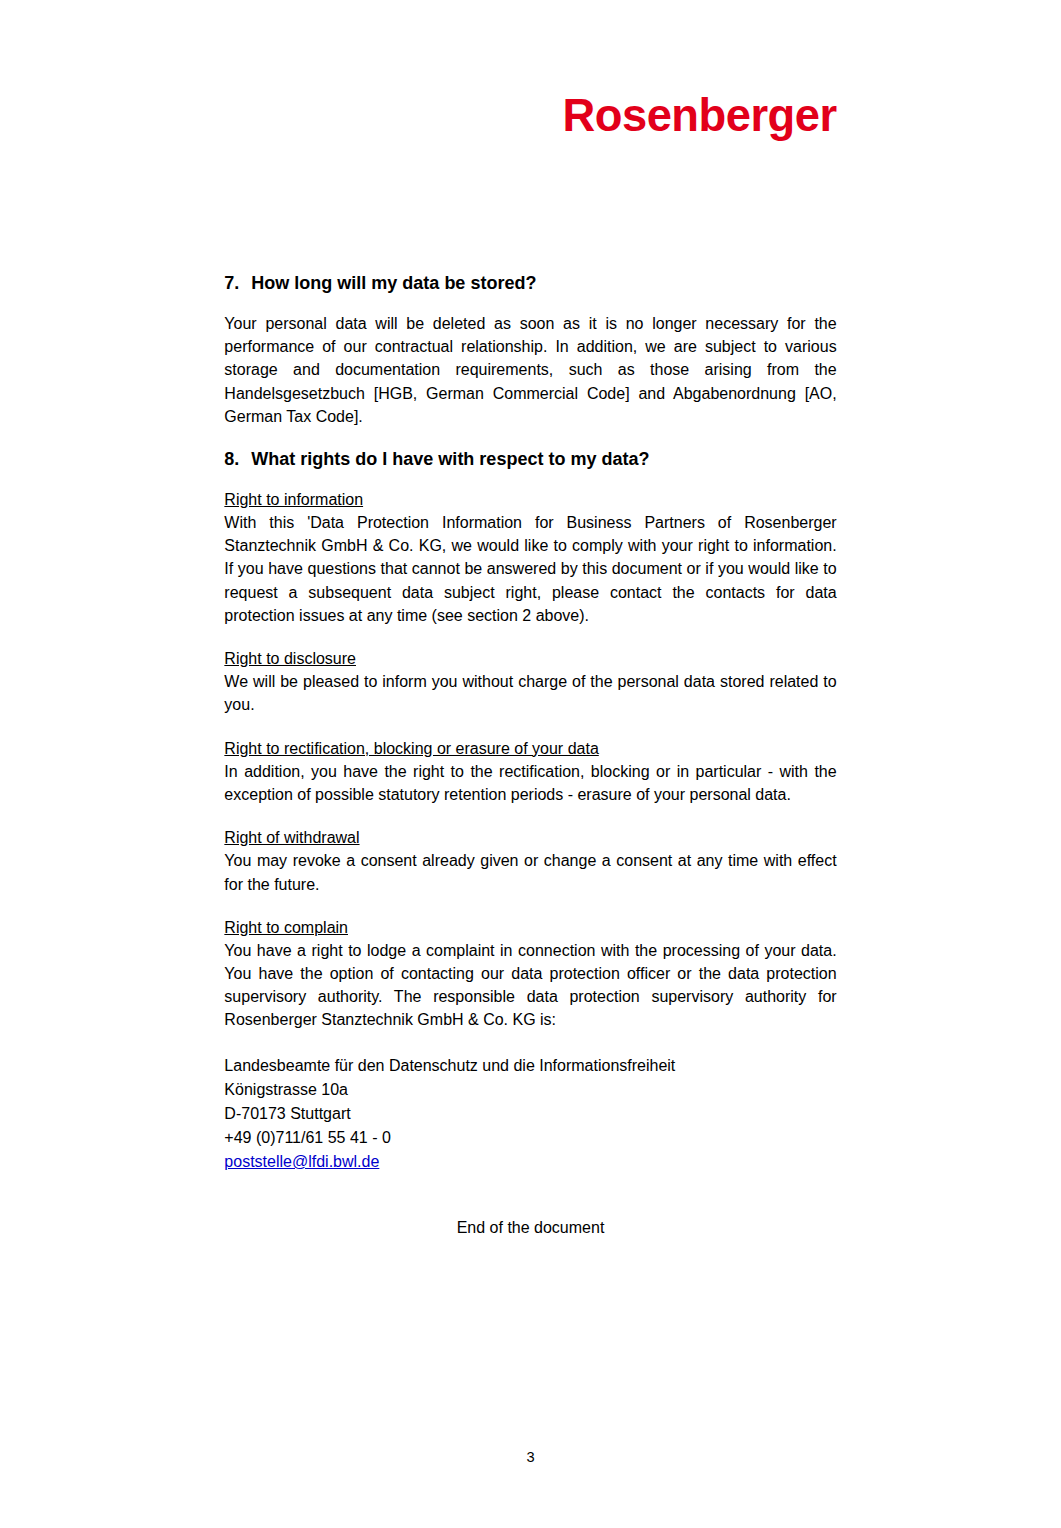Rosenberger
7. How long will my data be stored?
Your personal data will be deleted as soon as it is no longer necessary for the performance of our contractual relationship. In addition, we are subject to various storage and documentation requirements, such as those arising from the Handelsgesetzbuch [HGB, German Commercial Code] and Abgabenordnung [AO, German Tax Code].
8. What rights do I have with respect to my data?
Right to information
With this 'Data Protection Information for Business Partners of Rosenberger Stanztechnik GmbH & Co. KG, we would like to comply with your right to information. If you have questions that cannot be answered by this document or if you would like to request a subsequent data subject right, please contact the contacts for data protection issues at any time (see section 2 above).
Right to disclosure
We will be pleased to inform you without charge of the personal data stored related to you.
Right to rectification, blocking or erasure of your data
In addition, you have the right to the rectification, blocking or in particular - with the exception of possible statutory retention periods - erasure of your personal data.
Right of withdrawal
You may revoke a consent already given or change a consent at any time with effect for the future.
Right to complain
You have a right to lodge a complaint in connection with the processing of your data. You have the option of contacting our data protection officer or the data protection supervisory authority. The responsible data protection supervisory authority for Rosenberger Stanztechnik GmbH & Co. KG is:
Landesbeamte für den Datenschutz und die Informationsfreiheit
Königstrasse 10a
D-70173 Stuttgart
+49 (0)711/61 55 41 - 0
poststelle@lfdi.bwl.de
End of the document
3